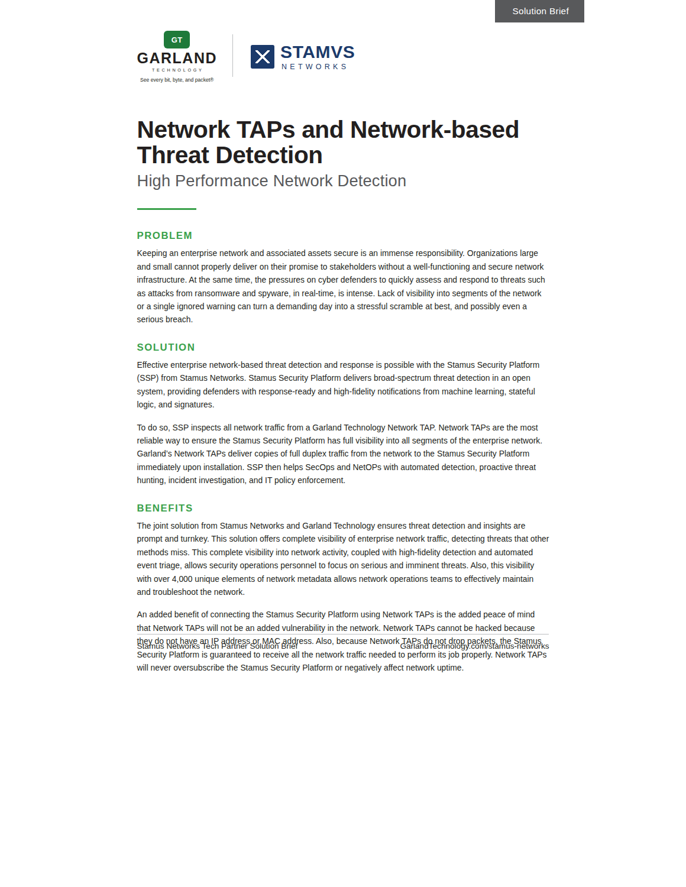Solution Brief
GARLAND
TECHNOLOGY
See every bit, byte, and packet®
STAMVS
NETWORKS
Network TAPs and Network-based Threat Detection
High Performance Network Detection
Problem
Keeping an enterprise network and associated assets secure is an immense responsibility. Organizations large and small cannot properly deliver on their promise to stakeholders without a well-functioning and secure network infrastructure. At the same time, the pressures on cyber defenders to quickly assess and respond to threats such as attacks from ransomware and spyware, in real-time, is intense. Lack of visibility into segments of the network or a single ignored warning can turn a demanding day into a stressful scramble at best, and possibly even a serious breach.
Solution
Effective enterprise network-based threat detection and response is possible with the Stamus Security Platform (SSP) from Stamus Networks. Stamus Security Platform delivers broad-spectrum threat detection in an open system, providing defenders with response-ready and high-fidelity notifications from machine learning, stateful logic, and signatures.
To do so, SSP inspects all network traffic from a Garland Technology Network TAP. Network TAPs are the most reliable way to ensure the Stamus Security Platform has full visibility into all segments of the enterprise network. Garland’s Network TAPs deliver copies of full duplex traffic from the network to the Stamus Security Platform immediately upon installation. SSP then helps SecOps and NetOPs with automated detection, proactive threat hunting, incident investigation, and IT policy enforcement.
Benefits
The joint solution from Stamus Networks and Garland Technology ensures threat detection and insights are prompt and turnkey. This solution offers complete visibility of enterprise network traffic, detecting threats that other methods miss. This complete visibility into network activity, coupled with high-fidelity detection and automated event triage, allows security operations personnel to focus on serious and imminent threats. Also, this visibility with over 4,000 unique elements of network metadata allows network operations teams to effectively maintain and troubleshoot the network.
An added benefit of connecting the Stamus Security Platform using Network TAPs is the added peace of mind that Network TAPs will not be an added vulnerability in the network. Network TAPs cannot be hacked because they do not have an IP address or MAC address. Also, because Network TAPs do not drop packets, the Stamus Security Platform is guaranteed to receive all the network traffic needed to perform its job properly. Network TAPs will never oversubscribe the Stamus Security Platform or negatively affect network uptime.
Stamus Networks Tech Partner Solution Brief
GarlandTechnology.com/stamus-networks